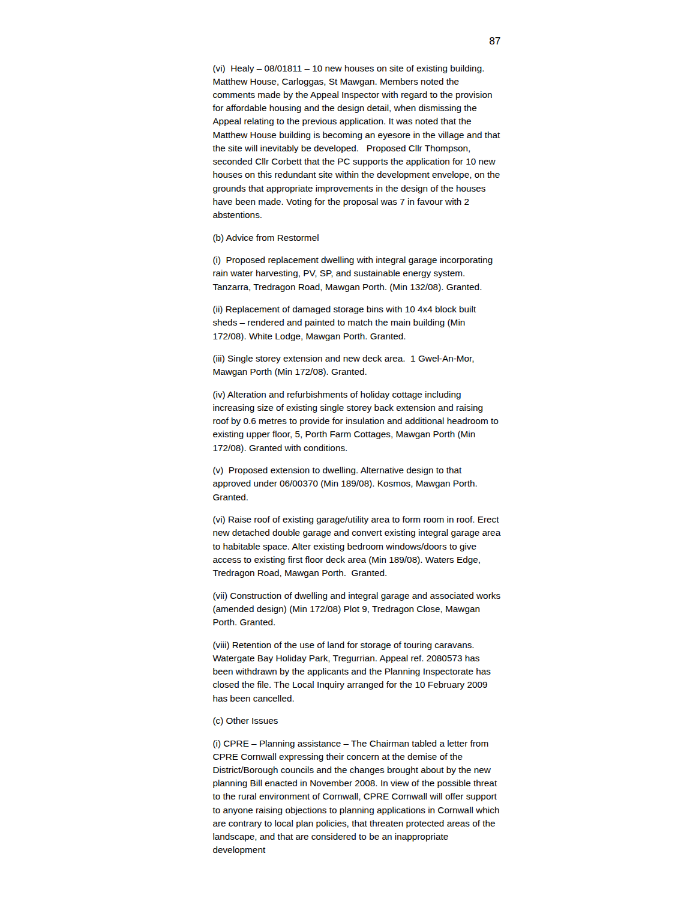87
(vi) Healy – 08/01811 – 10 new houses on site of existing building. Matthew House, Carloggas, St Mawgan. Members noted the comments made by the Appeal Inspector with regard to the provision for affordable housing and the design detail, when dismissing the Appeal relating to the previous application. It was noted that the Matthew House building is becoming an eyesore in the village and that the site will inevitably be developed. Proposed Cllr Thompson, seconded Cllr Corbett that the PC supports the application for 10 new houses on this redundant site within the development envelope, on the grounds that appropriate improvements in the design of the houses have been made. Voting for the proposal was 7 in favour with 2 abstentions.
(b) Advice from Restormel
(i) Proposed replacement dwelling with integral garage incorporating rain water harvesting, PV, SP, and sustainable energy system. Tanzarra, Tredragon Road, Mawgan Porth. (Min 132/08). Granted.
(ii) Replacement of damaged storage bins with 10 4x4 block built sheds – rendered and painted to match the main building (Min 172/08). White Lodge, Mawgan Porth. Granted.
(iii) Single storey extension and new deck area. 1 Gwel-An-Mor, Mawgan Porth (Min 172/08). Granted.
(iv) Alteration and refurbishments of holiday cottage including increasing size of existing single storey back extension and raising roof by 0.6 metres to provide for insulation and additional headroom to existing upper floor, 5, Porth Farm Cottages, Mawgan Porth (Min 172/08). Granted with conditions.
(v) Proposed extension to dwelling. Alternative design to that approved under 06/00370 (Min 189/08). Kosmos, Mawgan Porth. Granted.
(vi) Raise roof of existing garage/utility area to form room in roof. Erect new detached double garage and convert existing integral garage area to habitable space. Alter existing bedroom windows/doors to give access to existing first floor deck area (Min 189/08). Waters Edge, Tredragon Road, Mawgan Porth. Granted.
(vii) Construction of dwelling and integral garage and associated works (amended design) (Min 172/08) Plot 9, Tredragon Close, Mawgan Porth. Granted.
(viii) Retention of the use of land for storage of touring caravans. Watergate Bay Holiday Park, Tregurrian. Appeal ref. 2080573 has been withdrawn by the applicants and the Planning Inspectorate has closed the file. The Local Inquiry arranged for the 10 February 2009 has been cancelled.
(c) Other Issues
(i) CPRE – Planning assistance – The Chairman tabled a letter from CPRE Cornwall expressing their concern at the demise of the District/Borough councils and the changes brought about by the new planning Bill enacted in November 2008. In view of the possible threat to the rural environment of Cornwall, CPRE Cornwall will offer support to anyone raising objections to planning applications in Cornwall which are contrary to local plan policies, that threaten protected areas of the landscape, and that are considered to be an inappropriate development